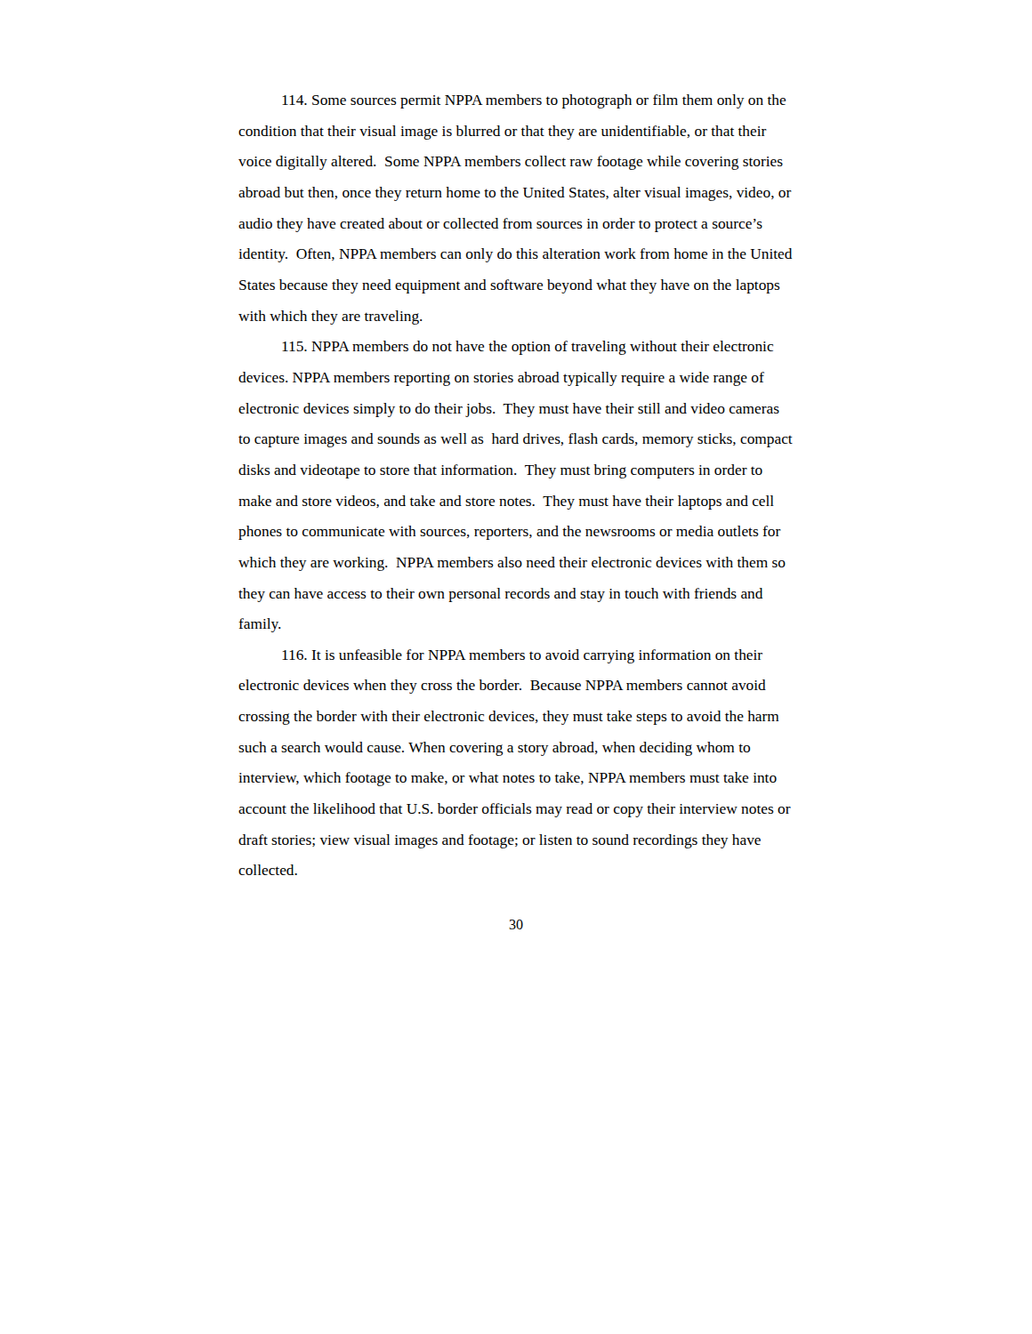114. Some sources permit NPPA members to photograph or film them only on the condition that their visual image is blurred or that they are unidentifiable, or that their voice digitally altered. Some NPPA members collect raw footage while covering stories abroad but then, once they return home to the United States, alter visual images, video, or audio they have created about or collected from sources in order to protect a source’s identity. Often, NPPA members can only do this alteration work from home in the United States because they need equipment and software beyond what they have on the laptops with which they are traveling.
115. NPPA members do not have the option of traveling without their electronic devices. NPPA members reporting on stories abroad typically require a wide range of electronic devices simply to do their jobs. They must have their still and video cameras to capture images and sounds as well as hard drives, flash cards, memory sticks, compact disks and videotape to store that information. They must bring computers in order to make and store videos, and take and store notes. They must have their laptops and cell phones to communicate with sources, reporters, and the newsrooms or media outlets for which they are working. NPPA members also need their electronic devices with them so they can have access to their own personal records and stay in touch with friends and family.
116. It is unfeasible for NPPA members to avoid carrying information on their electronic devices when they cross the border. Because NPPA members cannot avoid crossing the border with their electronic devices, they must take steps to avoid the harm such a search would cause. When covering a story abroad, when deciding whom to interview, which footage to make, or what notes to take, NPPA members must take into account the likelihood that U.S. border officials may read or copy their interview notes or draft stories; view visual images and footage; or listen to sound recordings they have collected.
30